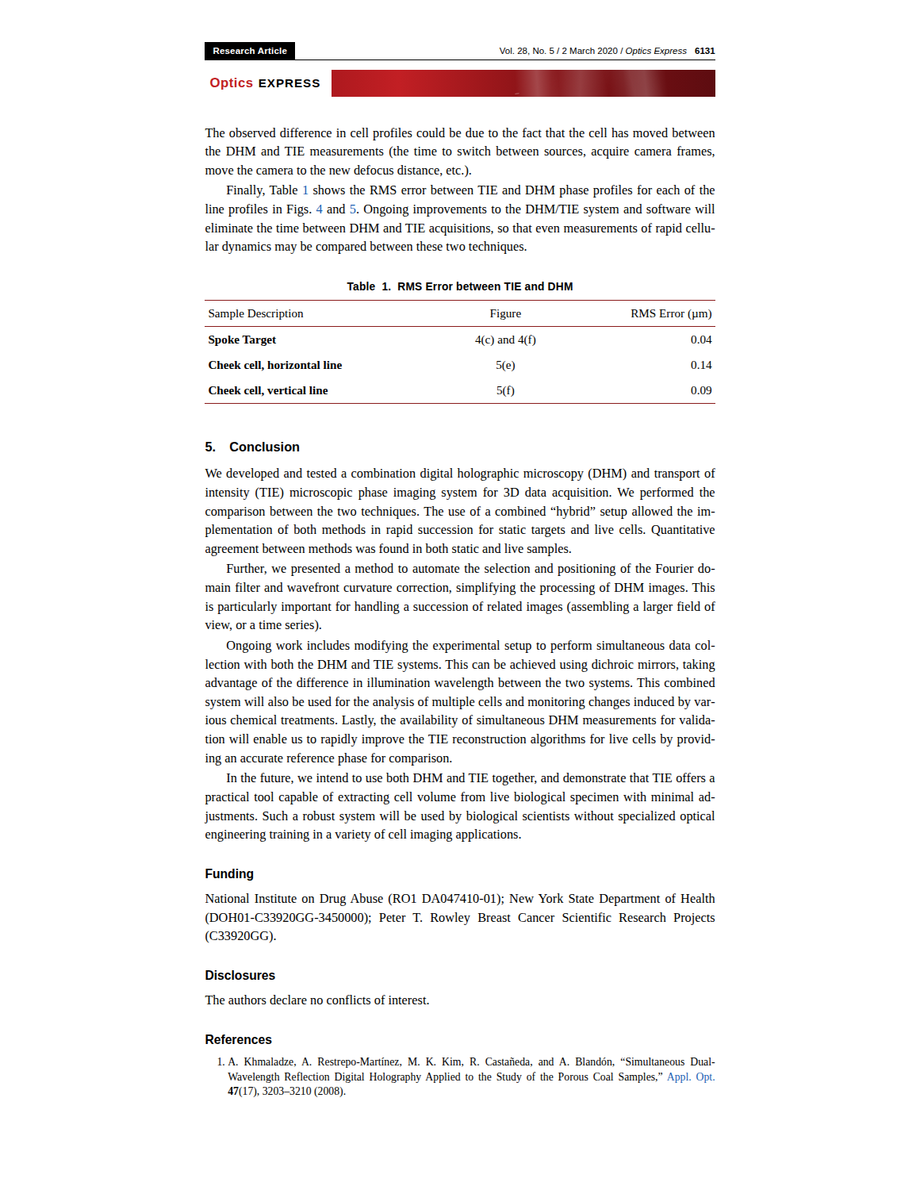Research Article
Vol. 28, No. 5 / 2 March 2020 / Optics Express 6131
Optics EXPRESS
The observed difference in cell profiles could be due to the fact that the cell has moved between the DHM and TIE measurements (the time to switch between sources, acquire camera frames, move the camera to the new defocus distance, etc.).
Finally, Table 1 shows the RMS error between TIE and DHM phase profiles for each of the line profiles in Figs. 4 and 5. Ongoing improvements to the DHM/TIE system and software will eliminate the time between DHM and TIE acquisitions, so that even measurements of rapid cellular dynamics may be compared between these two techniques.
Table 1. RMS Error between TIE and DHM
| Sample Description | Figure | RMS Error (µm) |
| --- | --- | --- |
| Spoke Target | 4(c) and 4(f) | 0.04 |
| Cheek cell, horizontal line | 5(e) | 0.14 |
| Cheek cell, vertical line | 5(f) | 0.09 |
5. Conclusion
We developed and tested a combination digital holographic microscopy (DHM) and transport of intensity (TIE) microscopic phase imaging system for 3D data acquisition. We performed the comparison between the two techniques. The use of a combined “hybrid” setup allowed the implementation of both methods in rapid succession for static targets and live cells. Quantitative agreement between methods was found in both static and live samples.
Further, we presented a method to automate the selection and positioning of the Fourier domain filter and wavefront curvature correction, simplifying the processing of DHM images. This is particularly important for handling a succession of related images (assembling a larger field of view, or a time series).
Ongoing work includes modifying the experimental setup to perform simultaneous data collection with both the DHM and TIE systems. This can be achieved using dichroic mirrors, taking advantage of the difference in illumination wavelength between the two systems. This combined system will also be used for the analysis of multiple cells and monitoring changes induced by various chemical treatments. Lastly, the availability of simultaneous DHM measurements for validation will enable us to rapidly improve the TIE reconstruction algorithms for live cells by providing an accurate reference phase for comparison.
In the future, we intend to use both DHM and TIE together, and demonstrate that TIE offers a practical tool capable of extracting cell volume from live biological specimen with minimal adjustments. Such a robust system will be used by biological scientists without specialized optical engineering training in a variety of cell imaging applications.
Funding
National Institute on Drug Abuse (RO1 DA047410-01); New York State Department of Health (DOH01-C33920GG-3450000); Peter T. Rowley Breast Cancer Scientific Research Projects (C33920GG).
Disclosures
The authors declare no conflicts of interest.
References
A. Khmaladze, A. Restrepo-Martínez, M. K. Kim, R. Castañeda, and A. Blandón, “Simultaneous Dual-Wavelength Reflection Digital Holography Applied to the Study of the Porous Coal Samples,” Appl. Opt. 47(17), 3203–3210 (2008).